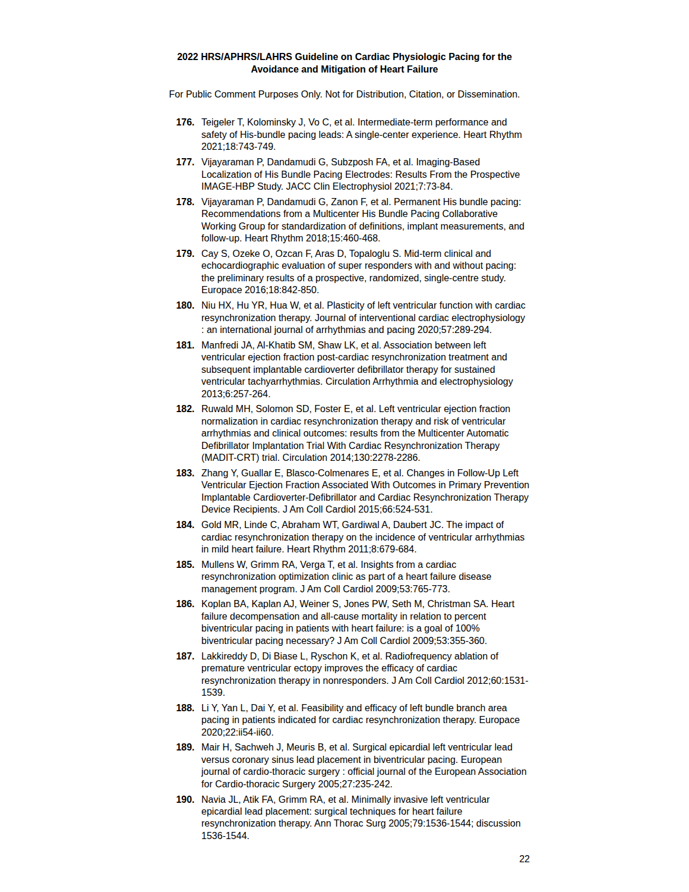2022 HRS/APHRS/LAHRS Guideline on Cardiac Physiologic Pacing for the Avoidance and Mitigation of Heart Failure
For Public Comment Purposes Only. Not for Distribution, Citation, or Dissemination.
176. Teigeler T, Kolominsky J, Vo C, et al. Intermediate-term performance and safety of His-bundle pacing leads: A single-center experience. Heart Rhythm 2021;18:743-749.
177. Vijayaraman P, Dandamudi G, Subzposh FA, et al. Imaging-Based Localization of His Bundle Pacing Electrodes: Results From the Prospective IMAGE-HBP Study. JACC Clin Electrophysiol 2021;7:73-84.
178. Vijayaraman P, Dandamudi G, Zanon F, et al. Permanent His bundle pacing: Recommendations from a Multicenter His Bundle Pacing Collaborative Working Group for standardization of definitions, implant measurements, and follow-up. Heart Rhythm 2018;15:460-468.
179. Cay S, Ozeke O, Ozcan F, Aras D, Topaloglu S. Mid-term clinical and echocardiographic evaluation of super responders with and without pacing: the preliminary results of a prospective, randomized, single-centre study. Europace 2016;18:842-850.
180. Niu HX, Hu YR, Hua W, et al. Plasticity of left ventricular function with cardiac resynchronization therapy. Journal of interventional cardiac electrophysiology : an international journal of arrhythmias and pacing 2020;57:289-294.
181. Manfredi JA, Al-Khatib SM, Shaw LK, et al. Association between left ventricular ejection fraction post-cardiac resynchronization treatment and subsequent implantable cardioverter defibrillator therapy for sustained ventricular tachyarrhythmias. Circulation Arrhythmia and electrophysiology 2013;6:257-264.
182. Ruwald MH, Solomon SD, Foster E, et al. Left ventricular ejection fraction normalization in cardiac resynchronization therapy and risk of ventricular arrhythmias and clinical outcomes: results from the Multicenter Automatic Defibrillator Implantation Trial With Cardiac Resynchronization Therapy (MADIT-CRT) trial. Circulation 2014;130:2278-2286.
183. Zhang Y, Guallar E, Blasco-Colmenares E, et al. Changes in Follow-Up Left Ventricular Ejection Fraction Associated With Outcomes in Primary Prevention Implantable Cardioverter-Defibrillator and Cardiac Resynchronization Therapy Device Recipients. J Am Coll Cardiol 2015;66:524-531.
184. Gold MR, Linde C, Abraham WT, Gardiwal A, Daubert JC. The impact of cardiac resynchronization therapy on the incidence of ventricular arrhythmias in mild heart failure. Heart Rhythm 2011;8:679-684.
185. Mullens W, Grimm RA, Verga T, et al. Insights from a cardiac resynchronization optimization clinic as part of a heart failure disease management program. J Am Coll Cardiol 2009;53:765-773.
186. Koplan BA, Kaplan AJ, Weiner S, Jones PW, Seth M, Christman SA. Heart failure decompensation and all-cause mortality in relation to percent biventricular pacing in patients with heart failure: is a goal of 100% biventricular pacing necessary? J Am Coll Cardiol 2009;53:355-360.
187. Lakkireddy D, Di Biase L, Ryschon K, et al. Radiofrequency ablation of premature ventricular ectopy improves the efficacy of cardiac resynchronization therapy in nonresponders. J Am Coll Cardiol 2012;60:1531-1539.
188. Li Y, Yan L, Dai Y, et al. Feasibility and efficacy of left bundle branch area pacing in patients indicated for cardiac resynchronization therapy. Europace 2020;22:ii54-ii60.
189. Mair H, Sachweh J, Meuris B, et al. Surgical epicardial left ventricular lead versus coronary sinus lead placement in biventricular pacing. European journal of cardio-thoracic surgery : official journal of the European Association for Cardio-thoracic Surgery 2005;27:235-242.
190. Navia JL, Atik FA, Grimm RA, et al. Minimally invasive left ventricular epicardial lead placement: surgical techniques for heart failure resynchronization therapy. Ann Thorac Surg 2005;79:1536-1544; discussion 1536-1544.
22